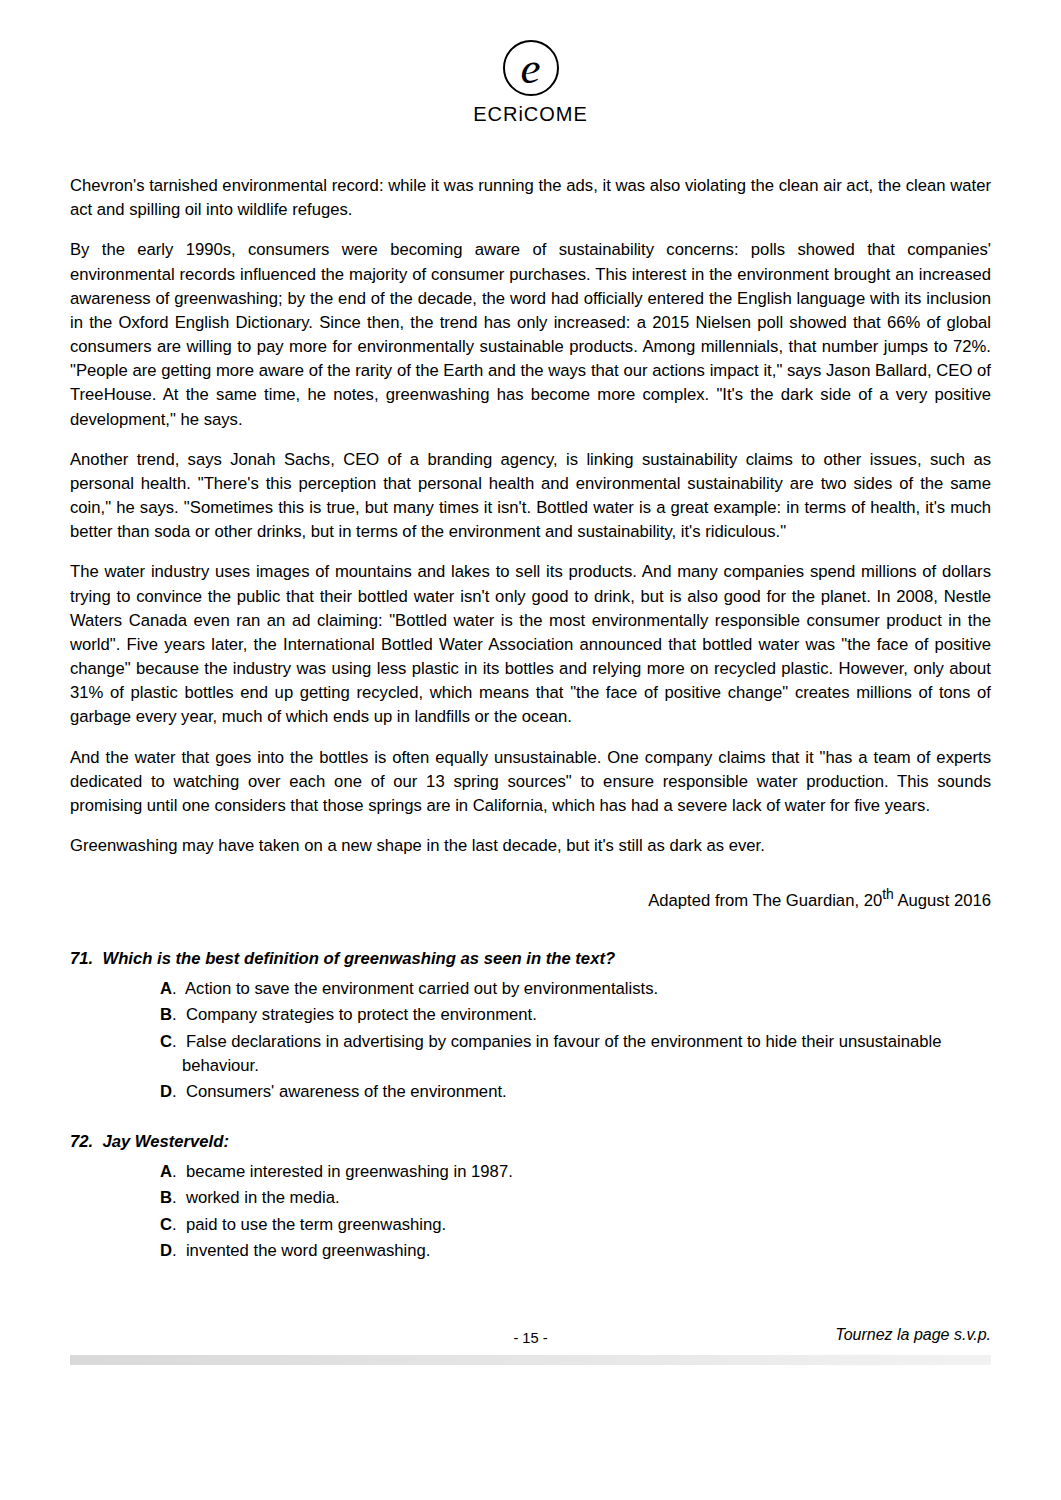e
ECRiCOME
Chevron's tarnished environmental record: while it was running the ads, it was also violating the clean air act, the clean water act and spilling oil into wildlife refuges.
By the early 1990s, consumers were becoming aware of sustainability concerns: polls showed that companies' environmental records influenced the majority of consumer purchases. This interest in the environment brought an increased awareness of greenwashing; by the end of the decade, the word had officially entered the English language with its inclusion in the Oxford English Dictionary. Since then, the trend has only increased: a 2015 Nielsen poll showed that 66% of global consumers are willing to pay more for environmentally sustainable products. Among millennials, that number jumps to 72%. "People are getting more aware of the rarity of the Earth and the ways that our actions impact it," says Jason Ballard, CEO of TreeHouse. At the same time, he notes, greenwashing has become more complex. "It's the dark side of a very positive development," he says.
Another trend, says Jonah Sachs, CEO of a branding agency, is linking sustainability claims to other issues, such as personal health. "There's this perception that personal health and environmental sustainability are two sides of the same coin," he says. "Sometimes this is true, but many times it isn't. Bottled water is a great example: in terms of health, it's much better than soda or other drinks, but in terms of the environment and sustainability, it's ridiculous."
The water industry uses images of mountains and lakes to sell its products. And many companies spend millions of dollars trying to convince the public that their bottled water isn't only good to drink, but is also good for the planet. In 2008, Nestle Waters Canada even ran an ad claiming: "Bottled water is the most environmentally responsible consumer product in the world". Five years later, the International Bottled Water Association announced that bottled water was "the face of positive change" because the industry was using less plastic in its bottles and relying more on recycled plastic. However, only about 31% of plastic bottles end up getting recycled, which means that "the face of positive change" creates millions of tons of garbage every year, much of which ends up in landfills or the ocean.
And the water that goes into the bottles is often equally unsustainable. One company claims that it "has a team of experts dedicated to watching over each one of our 13 spring sources" to ensure responsible water production. This sounds promising until one considers that those springs are in California, which has had a severe lack of water for five years.
Greenwashing may have taken on a new shape in the last decade, but it's still as dark as ever.
Adapted from The Guardian, 20th August 2016
71. Which is the best definition of greenwashing as seen in the text?
A. Action to save the environment carried out by environmentalists.
B. Company strategies to protect the environment.
C. False declarations in advertising by companies in favour of the environment to hide their unsustainable behaviour.
D. Consumers' awareness of the environment.
72. Jay Westerveld:
A. became interested in greenwashing in 1987.
B. worked in the media.
C. paid to use the term greenwashing.
D. invented the word greenwashing.
Tournez la page s.v.p.
- 15 -